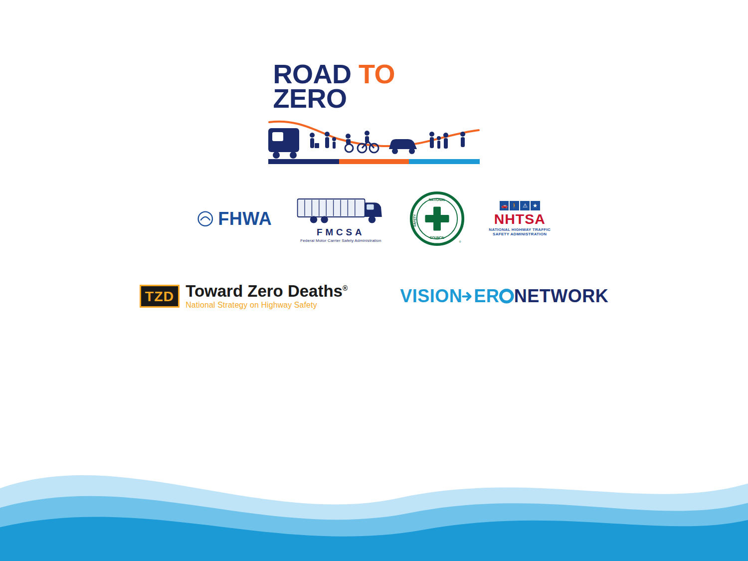ROAD TO ZERO
FHWA
FMCSA
Federal Motor Carrier Safety Administration
NATIONAL COUNCIL SAFETY ®
🚗 🚶 ⚠ ★
NHTSA
NATIONAL HIGHWAY TRAFFIC
SAFETY ADMINISTRATION
TZD
Toward Zero Deaths®
National Strategy on Highway Safety
VISION ER NETWORK